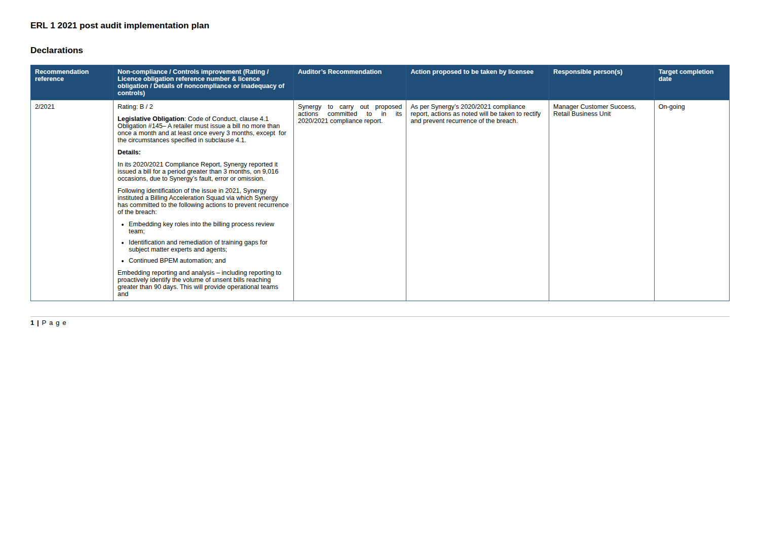ERL 1 2021 post audit implementation plan
Declarations
| Recommendation reference | Non-compliance / Controls improvement (Rating / Licence obligation reference number & licence obligation / Details of noncompliance or inadequacy of controls) | Auditor’s Recommendation | Action proposed to be taken by licensee | Responsible person(s) | Target completion date |
| --- | --- | --- | --- | --- | --- |
| 2/2021 | Rating: B / 2 Legislative Obligation : Code of Conduct, clause 4.1 Obligation #145– A retailer must issue a bill no more than once a month and at least once every 3 months, except for the circumstances specified in subclause 4.1. Details: In its 2020/2021 Compliance Report, Synergy reported it issued a bill for a period greater than 3 months, on 9,016 occasions, due to Synergy’s fault, error or omission. Following identification of the issue in 2021, Synergy instituted a Billing Acceleration Squad via which Synergy has committed to the following actions to prevent recurrence of the breach: Embedding key roles into the billing process review team; Identification and remediation of training gaps for subject matter experts and agents; Continued BPEM automation; and Embedding reporting and analysis – including reporting to proactively identify the volume of unsent bills reaching greater than 90 days. This will provide operational teams and | Synergy to carry out proposed actions committed to in its 2020/2021 compliance report. | As per Synergy’s 2020/2021 compliance report, actions as noted will be taken to rectify and prevent recurrence of the breach. | Manager Customer Success, Retail Business Unit | On-going |
1 | P a g e